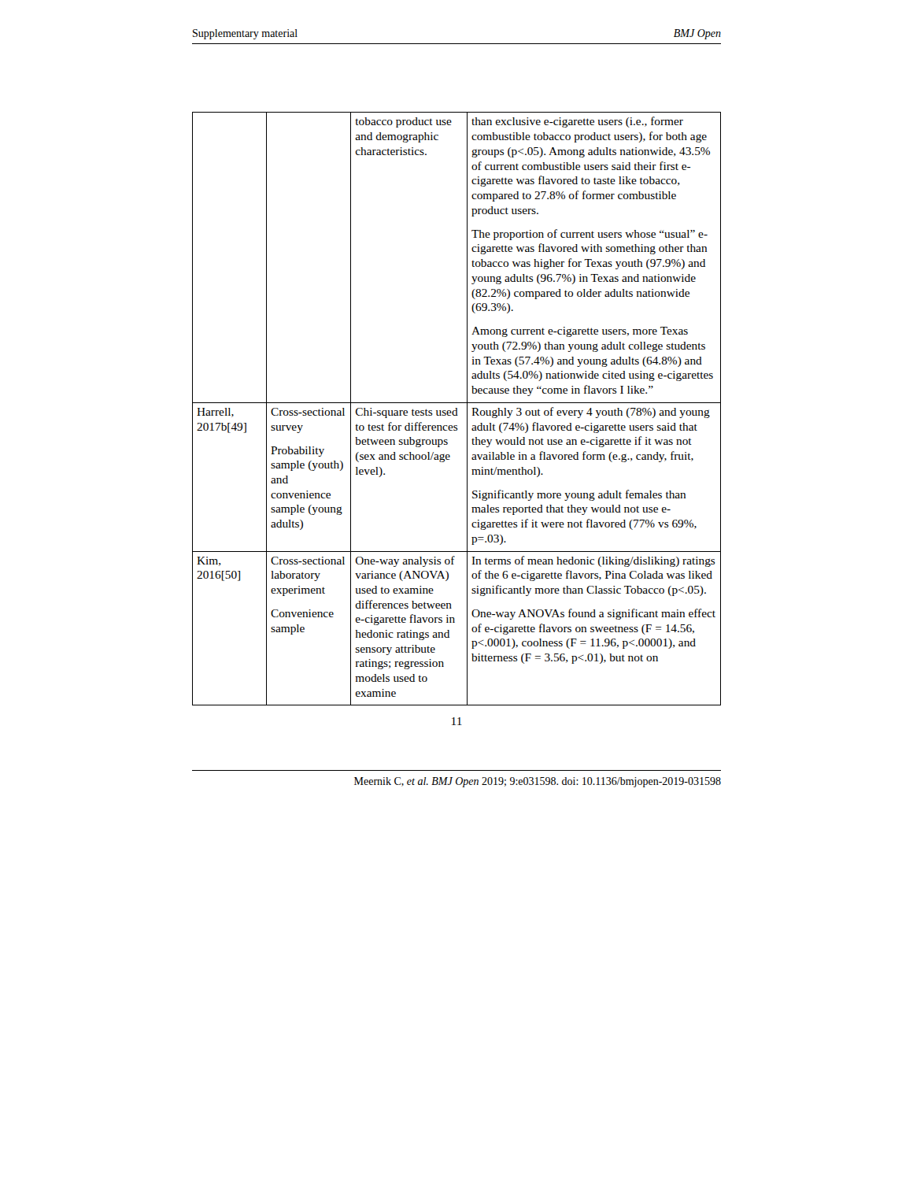Supplementary material
BMJ Open
| | | tobacco product use and demographic characteristics. | than exclusive e-cigarette users (i.e., former combustible tobacco product users), for both age groups (p<.05). Among adults nationwide, 43.5% of current combustible users said their first e-cigarette was flavored to taste like tobacco, compared to 27.8% of former combustible product users. The proportion of current users whose “usual” e-cigarette was flavored with something other than tobacco was higher for Texas youth (97.9%) and young adults (96.7%) in Texas and nationwide (82.2%) compared to older adults nationwide (69.3%). Among current e-cigarette users, more Texas youth (72.9%) than young adult college students in Texas (57.4%) and young adults (64.8%) and adults (54.0%) nationwide cited using e-cigarettes because they “come in flavors I like.” |
| Harrell, 2017b[49] | Cross-sectional survey Probability sample (youth) and convenience sample (young adults) | Chi-square tests used to test for differences between subgroups (sex and school/age level). | Roughly 3 out of every 4 youth (78%) and young adult (74%) flavored e-cigarette users said that they would not use an e-cigarette if it was not available in a flavored form (e.g., candy, fruit, mint/menthol). Significantly more young adult females than males reported that they would not use e-cigarettes if it were not flavored (77% vs 69%, p=.03). |
| Kim, 2016[50] | Cross-sectional laboratory experiment Convenience sample | One-way analysis of variance (ANOVA) used to examine differences between e-cigarette flavors in hedonic ratings and sensory attribute ratings; regression models used to examine | In terms of mean hedonic (liking/disliking) ratings of the 6 e-cigarette flavors, Pina Colada was liked significantly more than Classic Tobacco (p<.05). One-way ANOVAs found a significant main effect of e-cigarette flavors on sweetness (F = 14.56, p<.0001), coolness (F = 11.96, p<.00001), and bitterness (F = 3.56, p<.01), but not on |
11
Meernik C, et al. BMJ Open 2019; 9:e031598. doi: 10.1136/bmjopen-2019-031598